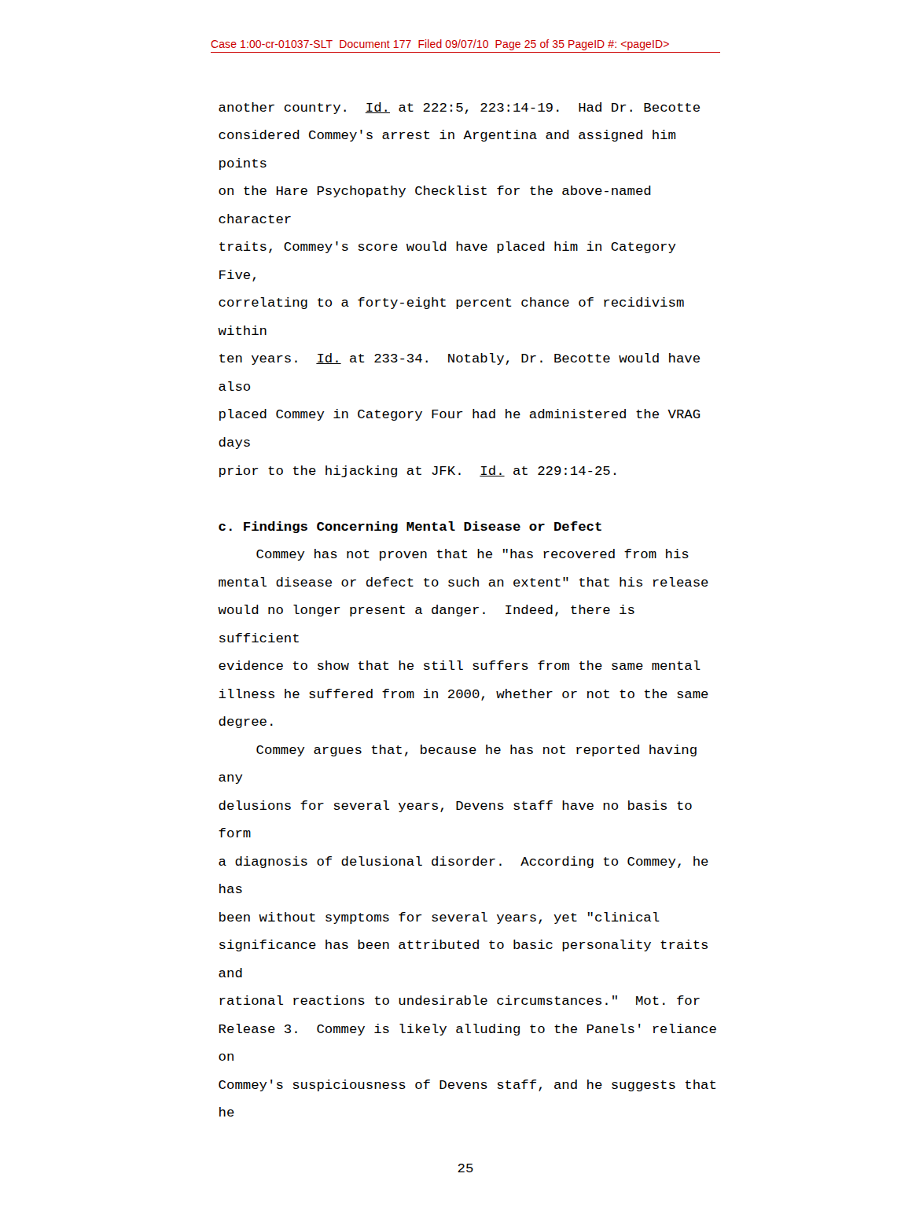Case 1:00-cr-01037-SLT Document 177 Filed 09/07/10 Page 25 of 35 PageID #: <pageID>
another country. Id. at 222:5, 223:14-19. Had Dr. Becotte
considered Commey's arrest in Argentina and assigned him points
on the Hare Psychopathy Checklist for the above-named character
traits, Commey's score would have placed him in Category Five,
correlating to a forty-eight percent chance of recidivism within
ten years. Id. at 233-34. Notably, Dr. Becotte would have also
placed Commey in Category Four had he administered the VRAG days
prior to the hijacking at JFK. Id. at 229:14-25.
c. Findings Concerning Mental Disease or Defect
Commey has not proven that he "has recovered from his
mental disease or defect to such an extent" that his release
would no longer present a danger. Indeed, there is sufficient
evidence to show that he still suffers from the same mental
illness he suffered from in 2000, whether or not to the same
degree.
Commey argues that, because he has not reported having any
delusions for several years, Devens staff have no basis to form
a diagnosis of delusional disorder. According to Commey, he has
been without symptoms for several years, yet "clinical
significance has been attributed to basic personality traits and
rational reactions to undesirable circumstances." Mot. for
Release 3. Commey is likely alluding to the Panels' reliance on
Commey's suspiciousness of Devens staff, and he suggests that he
25